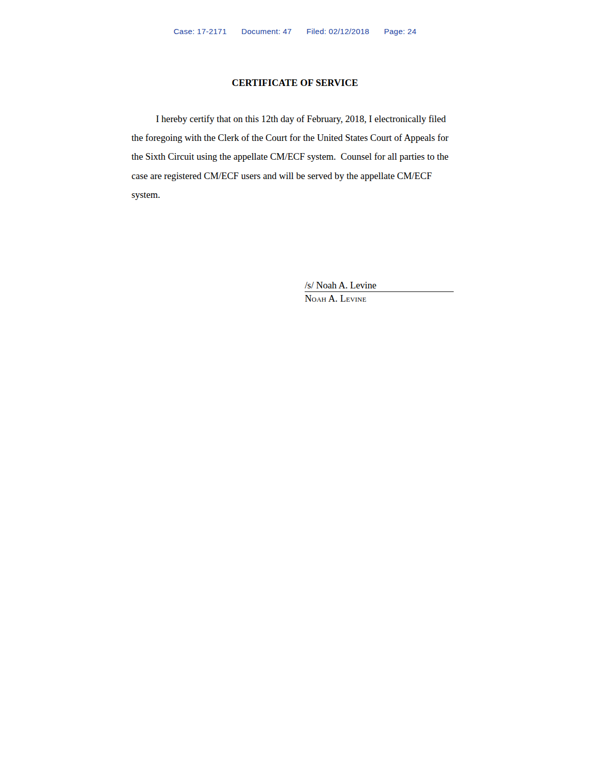Case: 17-2171 Document: 47 Filed: 02/12/2018 Page: 24
CERTIFICATE OF SERVICE
I hereby certify that on this 12th day of February, 2018, I electronically filed the foregoing with the Clerk of the Court for the United States Court of Appeals for the Sixth Circuit using the appellate CM/ECF system. Counsel for all parties to the case are registered CM/ECF users and will be served by the appellate CM/ECF system.
/s/ Noah A. Levine
Noah A. Levine